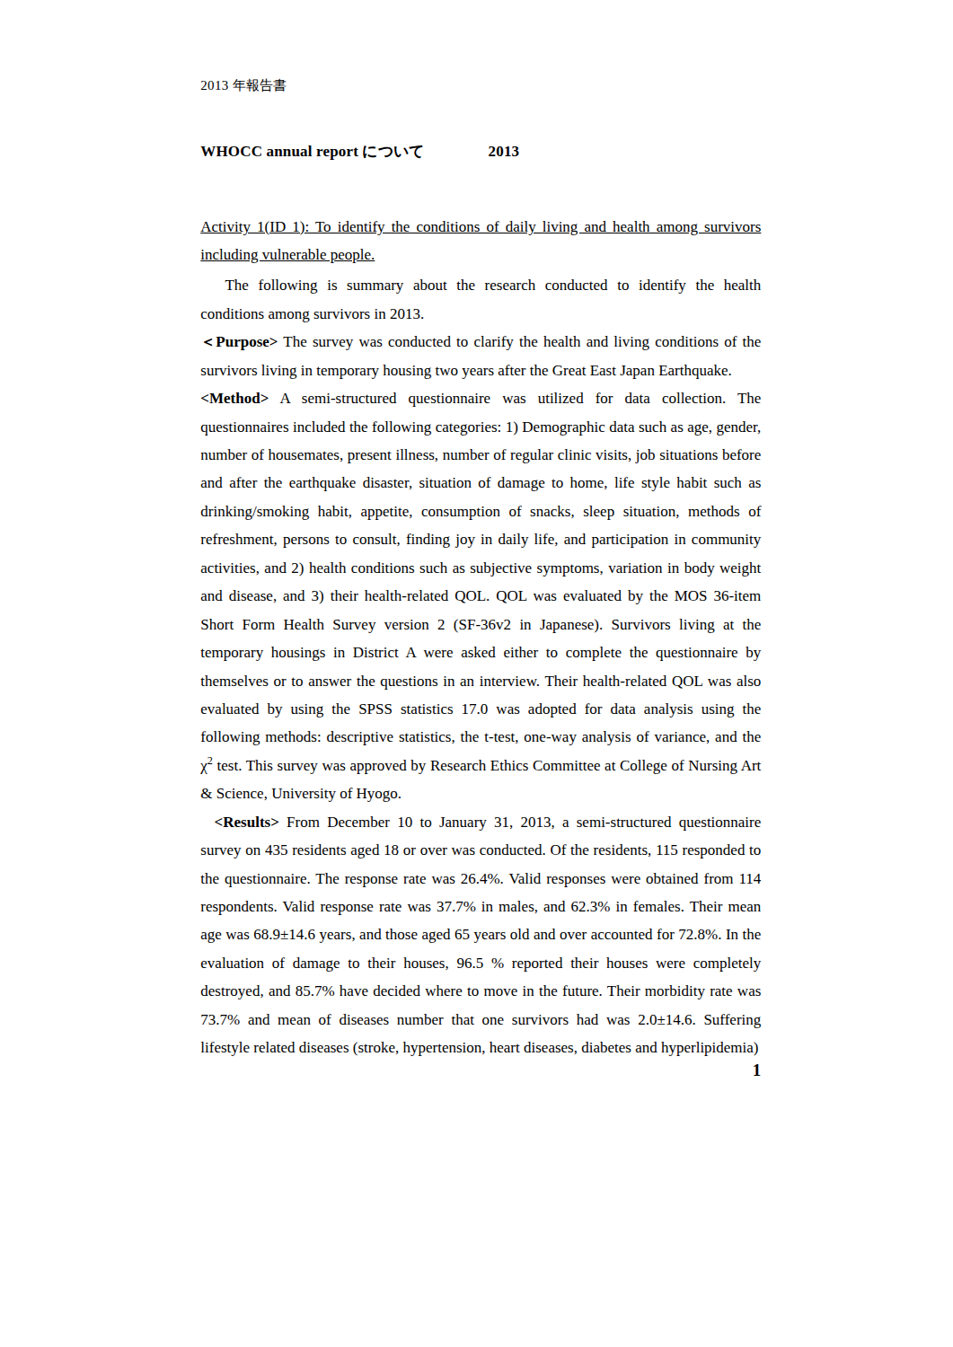2013 年報告書
WHOCC annual report について2013
Activity 1(ID 1): To identify the conditions of daily living and health among survivors including vulnerable people.
The following is summary about the research conducted to identify the health conditions among survivors in 2013.
＜Purpose> The survey was conducted to clarify the health and living conditions of the survivors living in temporary housing two years after the Great East Japan Earthquake.
<Method> A semi-structured questionnaire was utilized for data collection. The questionnaires included the following categories: 1) Demographic data such as age, gender, number of housemates, present illness, number of regular clinic visits, job situations before and after the earthquake disaster, situation of damage to home, life style habit such as drinking/smoking habit, appetite, consumption of snacks, sleep situation, methods of refreshment, persons to consult, finding joy in daily life, and participation in community activities, and 2) health conditions such as subjective symptoms, variation in body weight and disease, and 3) their health-related QOL. QOL was evaluated by the MOS 36-item Short Form Health Survey version 2 (SF-36v2 in Japanese). Survivors living at the temporary housings in District A were asked either to complete the questionnaire by themselves or to answer the questions in an interview. Their health-related QOL was also evaluated by using the SPSS statistics 17.0 was adopted for data analysis using the following methods: descriptive statistics, the t-test, one-way analysis of variance, and the χ2 test. This survey was approved by Research Ethics Committee at College of Nursing Art & Science, University of Hyogo.
<Results> From December 10 to January 31, 2013, a semi-structured questionnaire survey on 435 residents aged 18 or over was conducted. Of the residents, 115 responded to the questionnaire. The response rate was 26.4%. Valid responses were obtained from 114 respondents. Valid response rate was 37.7% in males, and 62.3% in females. Their mean age was 68.9±14.6 years, and those aged 65 years old and over accounted for 72.8%. In the evaluation of damage to their houses, 96.5 % reported their houses were completely destroyed, and 85.7% have decided where to move in the future. Their morbidity rate was 73.7% and mean of diseases number that one survivors had was 2.0±14.6. Suffering lifestyle related diseases (stroke, hypertension, heart diseases, diabetes and hyperlipidemia)
1